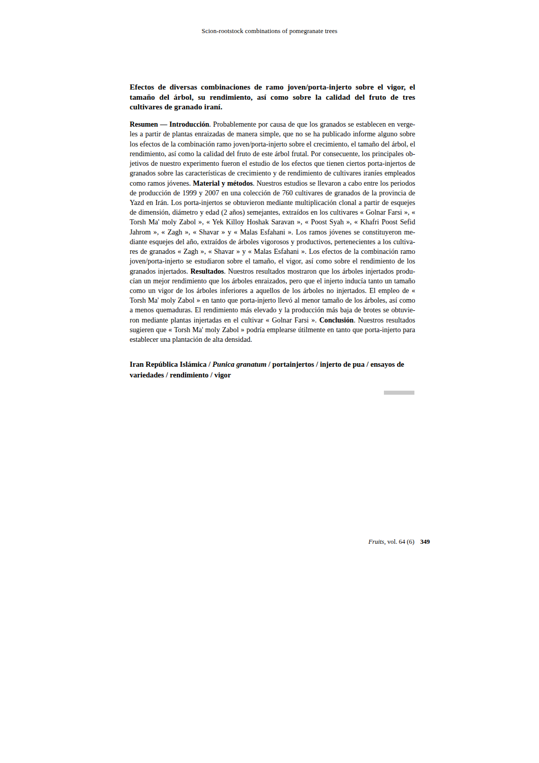Scion-rootstock combinations of pomegranate trees
Efectos de diversas combinaciones de ramo joven/porta-injerto sobre el vigor, el tamaño del árbol, su rendimiento, así como sobre la calidad del fruto de tres cultivares de granado iraní.
Resumen — Introducción. Probablemente por causa de que los granados se establecen en vergeles a partir de plantas enraizadas de manera simple, que no se ha publicado informe alguno sobre los efectos de la combinación ramo joven/porta-injerto sobre el crecimiento, el tamaño del árbol, el rendimiento, así como la calidad del fruto de este árbol frutal. Por consecuente, los principales objetivos de nuestro experimento fueron el estudio de los efectos que tienen ciertos porta-injertos de granados sobre las características de crecimiento y de rendimiento de cultivares iraníes empleados como ramos jóvenes. Material y métodos. Nuestros estudios se llevaron a cabo entre los periodos de producción de 1999 y 2007 en una colección de 760 cultivares de granados de la provincia de Yazd en Irán. Los porta-injertos se obtuvieron mediante multiplicación clonal a partir de esquejes de dimensión, diámetro y edad (2 años) semejantes, extraídos en los cultivares « Golnar Farsi », « Torsh Ma' moly Zabol », « Yek Killoy Hoshak Saravan », « Poost Syah », « Khafri Poost Sefid Jahrom », « Zagh », « Shavar » y « Malas Esfahani ». Los ramos jóvenes se constituyeron mediante esquejes del año, extraídos de árboles vigorosos y productivos, pertenecientes a los cultivares de granados « Zagh », « Shavar » y « Malas Esfahani ». Los efectos de la combinación ramo joven/porta-injerto se estudiaron sobre el tamaño, el vigor, así como sobre el rendimiento de los granados injertados. Resultados. Nuestros resultados mostraron que los árboles injertados producían un mejor rendimiento que los árboles enraizados, pero que el injerto inducía tanto un tamaño como un vigor de los árboles inferiores a aquellos de los árboles no injertados. El empleo de « Torsh Ma' moly Zabol » en tanto que porta-injerto llevó al menor tamaño de los árboles, así como a menos quemaduras. El rendimiento más elevado y la producción más baja de brotes se obtuvieron mediante plantas injertadas en el cultivar « Golnar Farsi ». Conclusión. Nuestros resultados sugieren que « Torsh Ma' moly Zabol » podría emplearse útilmente en tanto que porta-injerto para establecer una plantación de alta densidad.
Iran República Islámica / Punica granatum / portainjertos / injerto de pua / ensayos de variedades / rendimiento / vigor
Fruits, vol. 64 (6)349